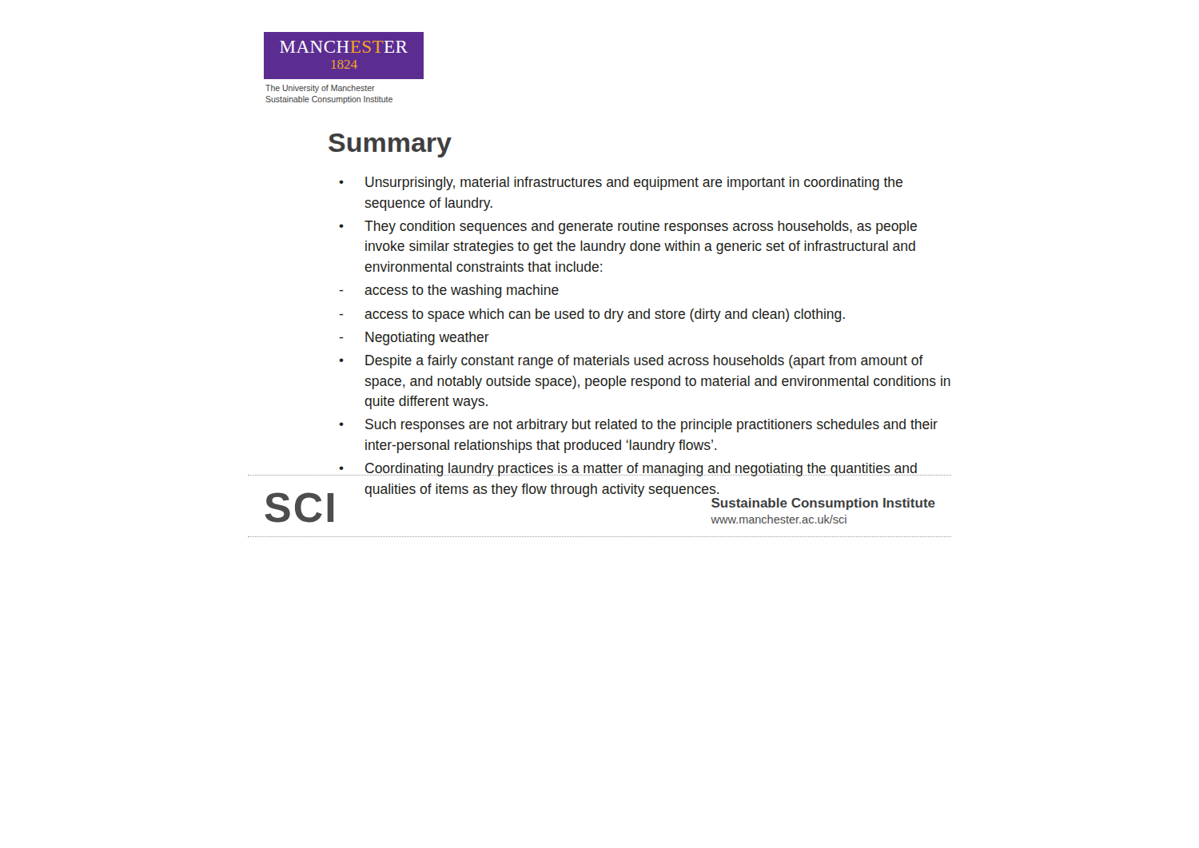MANCHESTER
1824
The University of Manchester
Sustainable Consumption Institute
Summary
•Unsurprisingly, material infrastructures and equipment are important in coordinating the sequence of laundry.
•They condition sequences and generate routine responses across households, as people invoke similar strategies to get the laundry done within a generic set of infrastructural and environmental constraints that include:
-access to the washing machine
-access to space which can be used to dry and store (dirty and clean) clothing.
-Negotiating weather
•Despite a fairly constant range of materials used across households (apart from amount of space, and notably outside space), people respond to material and environmental conditions in quite different ways.
•Such responses are not arbitrary but related to the principle practitioners schedules and their inter-personal relationships that produced ‘laundry flows’.
•Coordinating laundry practices is a matter of managing and negotiating the quantities and qualities of items as they flow through activity sequences.
SCI
Sustainable Consumption Institute
www.manchester.ac.uk/sci